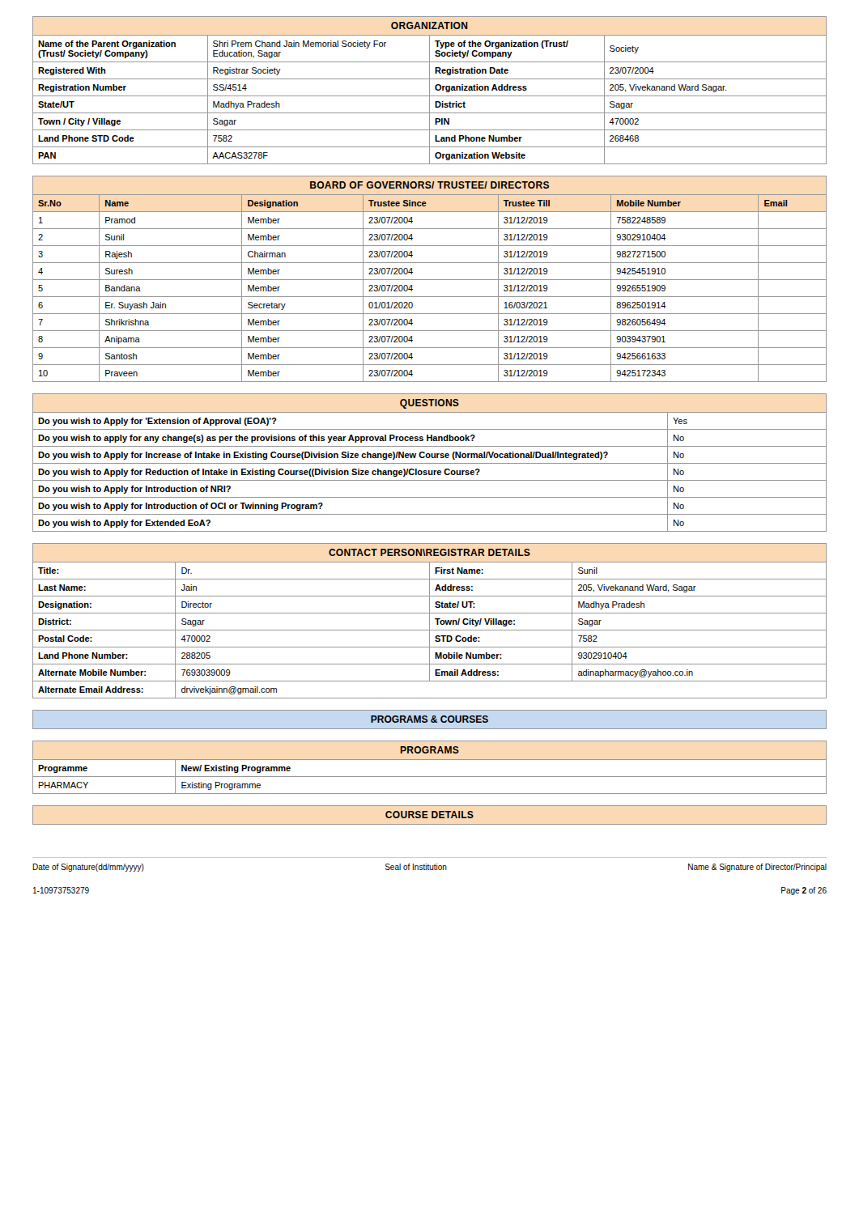| ORGANIZATION |
| Name of the Parent Organization (Trust/ Society/ Company) | Shri Prem Chand Jain Memorial Society For Education, Sagar | Type of the Organization (Trust/ Society/ Company | Society |
| Registered With | Registrar Society | Registration Date | 23/07/2004 |
| Registration Number | SS/4514 | Organization Address | 205, Vivekanand Ward Sagar. |
| State/UT | Madhya Pradesh | District | Sagar |
| Town / City / Village | Sagar | PIN | 470002 |
| Land Phone STD Code | 7582 | Land Phone Number | 268468 |
| PAN | AACAS3278F | Organization Website | |
| BOARD OF GOVERNORS/ TRUSTEE/ DIRECTORS |
| Sr.No | Name | Designation | Trustee Since | Trustee Till | Mobile Number | Email |
| 1 | Pramod | Member | 23/07/2004 | 31/12/2019 | 7582248589 | |
| 2 | Sunil | Member | 23/07/2004 | 31/12/2019 | 9302910404 | |
| 3 | Rajesh | Chairman | 23/07/2004 | 31/12/2019 | 9827271500 | |
| 4 | Suresh | Member | 23/07/2004 | 31/12/2019 | 9425451910 | |
| 5 | Bandana | Member | 23/07/2004 | 31/12/2019 | 9926551909 | |
| 6 | Er. Suyash Jain | Secretary | 01/01/2020 | 16/03/2021 | 8962501914 | |
| 7 | Shrikrishna | Member | 23/07/2004 | 31/12/2019 | 9826056494 | |
| 8 | Anipama | Member | 23/07/2004 | 31/12/2019 | 9039437901 | |
| 9 | Santosh | Member | 23/07/2004 | 31/12/2019 | 9425661633 | |
| 10 | Praveen | Member | 23/07/2004 | 31/12/2019 | 9425172343 | |
| QUESTIONS |
| Do you wish to Apply for 'Extension of Approval (EOA)'? | Yes |
| Do you wish to apply for any change(s) as per the provisions of this year Approval Process Handbook? | No |
| Do you wish to Apply for Increase of Intake in Existing Course(Division Size change)/New Course (Normal/Vocational/Dual/Integrated)? | No |
| Do you wish to Apply for Reduction of Intake in Existing Course((Division Size change)/Closure Course? | No |
| Do you wish to Apply for Introduction of NRI? | No |
| Do you wish to Apply for Introduction of OCI or Twinning Program? | No |
| Do you wish to Apply for Extended EoA? | No |
| CONTACT PERSON\REGISTRAR DETAILS |
| Title: | Dr. | First Name: | Sunil |
| Last Name: | Jain | Address: | 205, Vivekanand Ward, Sagar |
| Designation: | Director | State/ UT: | Madhya Pradesh |
| District: | Sagar | Town/ City/ Village: | Sagar |
| Postal Code: | 470002 | STD Code: | 7582 |
| Land Phone Number: | 288205 | Mobile Number: | 9302910404 |
| Alternate Mobile Number: | 7693039009 | Email Address: | adinapharmacy@yahoo.co.in |
| Alternate Email Address: | drvivekjainn@gmail.com |
| PROGRAMS & COURSES |
| PROGRAMS |
| Programme | New/ Existing Programme |
| PHARMACY | Existing Programme |
| COURSE DETAILS |
Date of Signature(dd/mm/yyyy) Seal of Institution Name & Signature of Director/Principal
1-10973753279 Page 2 of 26